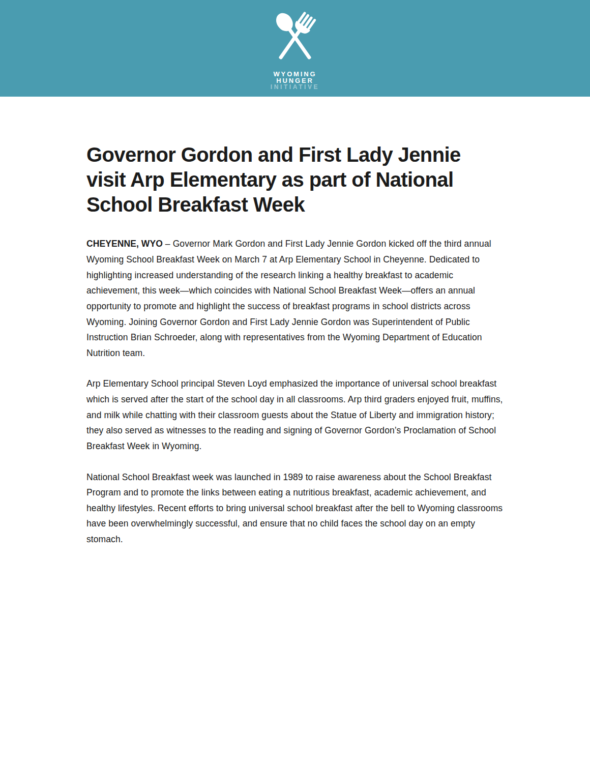Wyoming Hunger Initiative
Governor Gordon and First Lady Jennie visit Arp Elementary as part of National School Breakfast Week
CHEYENNE, WYO – Governor Mark Gordon and First Lady Jennie Gordon kicked off the third annual Wyoming School Breakfast Week on March 7 at Arp Elementary School in Cheyenne. Dedicated to highlighting increased understanding of the research linking a healthy breakfast to academic achievement, this week—which coincides with National School Breakfast Week—offers an annual opportunity to promote and highlight the success of breakfast programs in school districts across Wyoming. Joining Governor Gordon and First Lady Jennie Gordon was Superintendent of Public Instruction Brian Schroeder, along with representatives from the Wyoming Department of Education Nutrition team.
Arp Elementary School principal Steven Loyd emphasized the importance of universal school breakfast which is served after the start of the school day in all classrooms. Arp third graders enjoyed fruit, muffins, and milk while chatting with their classroom guests about the Statue of Liberty and immigration history; they also served as witnesses to the reading and signing of Governor Gordon’s Proclamation of School Breakfast Week in Wyoming.
National School Breakfast week was launched in 1989 to raise awareness about the School Breakfast Program and to promote the links between eating a nutritious breakfast, academic achievement, and healthy lifestyles. Recent efforts to bring universal school breakfast after the bell to Wyoming classrooms have been overwhelmingly successful, and ensure that no child faces the school day on an empty stomach.